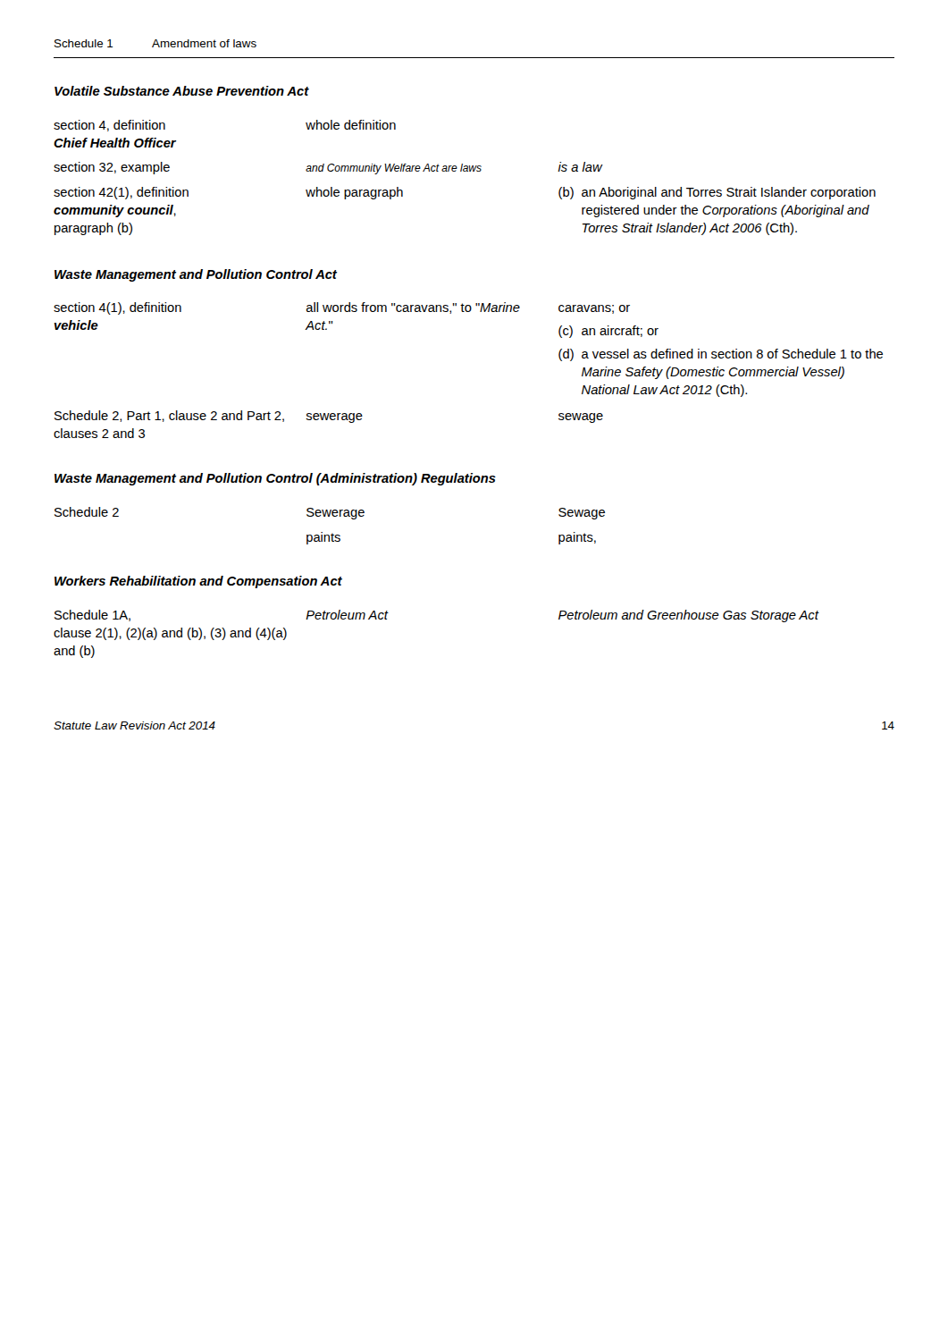Schedule 1 Amendment of laws
Volatile Substance Abuse Prevention Act
| section 4, definition Chief Health Officer | whole definition | |
| section 32, example | and Community Welfare Act are laws | is a law |
| section 42(1), definition community council , paragraph (b) | whole paragraph | (b) an Aboriginal and Torres Strait Islander corporation registered under the Corporations (Aboriginal and Torres Strait Islander) Act 2006 (Cth). |
Waste Management and Pollution Control Act
| section 4(1), definition vehicle | all words from "caravans," to " Marine Act. " | caravans; or (c) an aircraft; or (d) a vessel as defined in section 8 of Schedule 1 to the Marine Safety (Domestic Commercial Vessel) National Law Act 2012 (Cth). |
| Schedule 2, Part 1, clause 2 and Part 2, clauses 2 and 3 | sewerage | sewage |
Waste Management and Pollution Control (Administration) Regulations
| Schedule 2 | Sewerage | Sewage |
| | paints | paints, |
Workers Rehabilitation and Compensation Act
| Schedule 1A, clause 2(1), (2)(a) and (b), (3) and (4)(a) and (b) | Petroleum Act | Petroleum and Greenhouse Gas Storage Act |
Statute Law Revision Act 2014 14